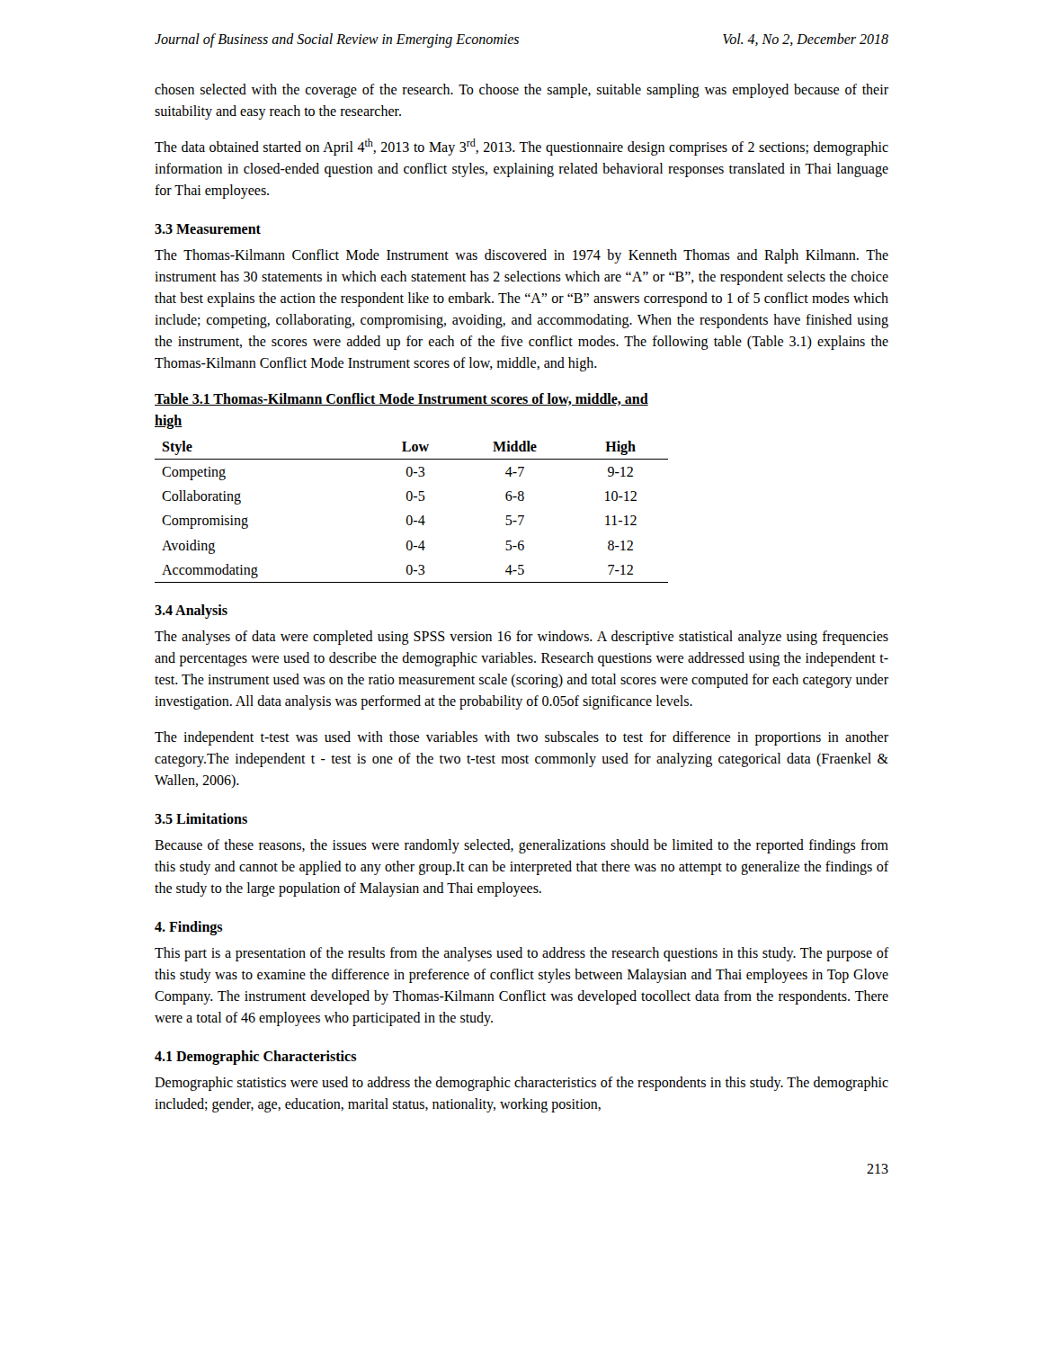Journal of Business and Social Review in Emerging Economies
Vol. 4, No 2, December 2018
chosen selected with the coverage of the research. To choose the sample, suitable sampling was employed because of their suitability and easy reach to the researcher.
The data obtained started on April 4th, 2013 to May 3rd, 2013. The questionnaire design comprises of 2 sections; demographic information in closed-ended question and conflict styles, explaining related behavioral responses translated in Thai language for Thai employees.
3.3 Measurement
The Thomas-Kilmann Conflict Mode Instrument was discovered in 1974 by Kenneth Thomas and Ralph Kilmann. The instrument has 30 statements in which each statement has 2 selections which are “A” or “B”, the respondent selects the choice that best explains the action the respondent like to embark. The “A” or “B” answers correspond to 1 of 5 conflict modes which include; competing, collaborating, compromising, avoiding, and accommodating. When the respondents have finished using the instrument, the scores were added up for each of the five conflict modes. The following table (Table 3.1) explains the Thomas-Kilmann Conflict Mode Instrument scores of low, middle, and high.
Table 3.1 Thomas-Kilmann Conflict Mode Instrument scores of low, middle, and high
| Style | Low | Middle | High |
| --- | --- | --- | --- |
| Competing | 0-3 | 4-7 | 9-12 |
| Collaborating | 0-5 | 6-8 | 10-12 |
| Compromising | 0-4 | 5-7 | 11-12 |
| Avoiding | 0-4 | 5-6 | 8-12 |
| Accommodating | 0-3 | 4-5 | 7-12 |
3.4 Analysis
The analyses of data were completed using SPSS version 16 for windows. A descriptive statistical analyze using frequencies and percentages were used to describe the demographic variables. Research questions were addressed using the independent t-test. The instrument used was on the ratio measurement scale (scoring) and total scores were computed for each category under investigation. All data analysis was performed at the probability of 0.05of significance levels.
The independent t-test was used with those variables with two subscales to test for difference in proportions in another category.The independent t - test is one of the two t-test most commonly used for analyzing categorical data (Fraenkel & Wallen, 2006).
3.5 Limitations
Because of these reasons, the issues were randomly selected, generalizations should be limited to the reported findings from this study and cannot be applied to any other group.It can be interpreted that there was no attempt to generalize the findings of the study to the large population of Malaysian and Thai employees.
4. Findings
This part is a presentation of the results from the analyses used to address the research questions in this study. The purpose of this study was to examine the difference in preference of conflict styles between Malaysian and Thai employees in Top Glove Company. The instrument developed by Thomas-Kilmann Conflict was developed tocollect data from the respondents. There were a total of 46 employees who participated in the study.
4.1 Demographic Characteristics
Demographic statistics were used to address the demographic characteristics of the respondents in this study. The demographic included; gender, age, education, marital status, nationality, working position,
213